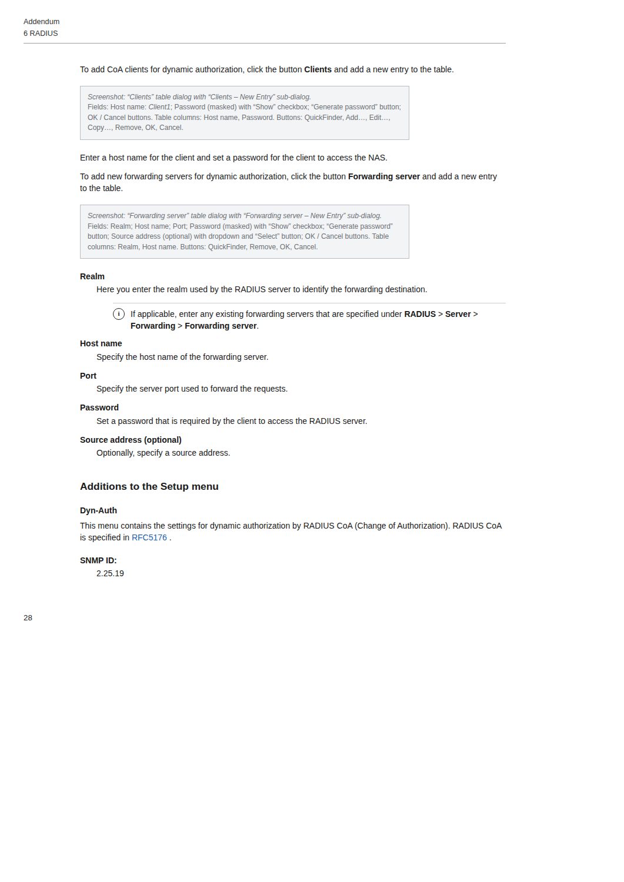Addendum
6 RADIUS
To add CoA clients for dynamic authorization, click the button Clients and add a new entry to the table.
Screenshot: “Clients” table dialog with “Clients – New Entry” sub-dialog.
Fields: Host name: Client1; Password (masked) with “Show” checkbox; “Generate password” button; OK / Cancel buttons. Table columns: Host name, Password. Buttons: QuickFinder, Add…, Edit…, Copy…, Remove, OK, Cancel.
Enter a host name for the client and set a password for the client to access the NAS.
To add new forwarding servers for dynamic authorization, click the button Forwarding server and add a new entry to the table.
Screenshot: “Forwarding server” table dialog with “Forwarding server – New Entry” sub-dialog.
Fields: Realm; Host name; Port; Password (masked) with “Show” checkbox; “Generate password” button; Source address (optional) with dropdown and “Select” button; OK / Cancel buttons. Table columns: Realm, Host name. Buttons: QuickFinder, Remove, OK, Cancel.
Realm
Here you enter the realm used by the RADIUS server to identify the forwarding destination.
i
If applicable, enter any existing forwarding servers that are specified under RADIUS > Server > Forwarding > Forwarding server.
Host name
Specify the host name of the forwarding server.
Port
Specify the server port used to forward the requests.
Password
Set a password that is required by the client to access the RADIUS server.
Source address (optional)
Optionally, specify a source address.
Additions to the Setup menu
Dyn-Auth
This menu contains the settings for dynamic authorization by RADIUS CoA (Change of Authorization). RADIUS CoA is specified in RFC5176 .
SNMP ID:
2.25.19
28